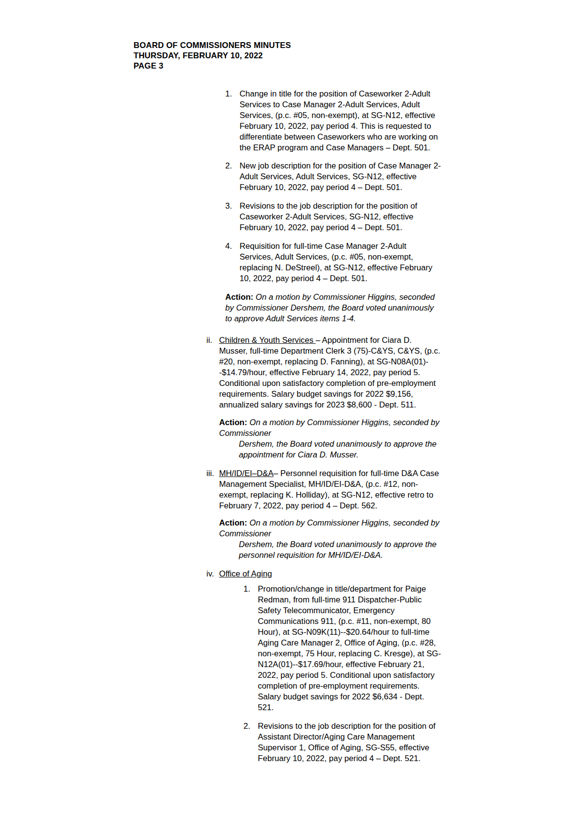BOARD OF COMMISSIONERS MINUTES
THURSDAY, FEBRUARY 10, 2022
PAGE 3
1. Change in title for the position of Caseworker 2-Adult Services to Case Manager 2-Adult Services, Adult Services, (p.c. #05, non-exempt), at SG-N12, effective February 10, 2022, pay period 4. This is requested to differentiate between Caseworkers who are working on the ERAP program and Case Managers – Dept. 501.
2. New job description for the position of Case Manager 2-Adult Services, Adult Services, SG-N12, effective February 10, 2022, pay period 4 – Dept. 501.
3. Revisions to the job description for the position of Caseworker 2-Adult Services, SG-N12, effective February 10, 2022, pay period 4 – Dept. 501.
4. Requisition for full-time Case Manager 2-Adult Services, Adult Services, (p.c. #05, non-exempt, replacing N. DeStreel), at SG-N12, effective February 10, 2022, pay period 4 – Dept. 501.
Action: On a motion by Commissioner Higgins, seconded by Commissioner Dershem, the Board voted unanimously to approve Adult Services items 1-4.
ii. Children & Youth Services – Appointment for Ciara D. Musser, full-time Department Clerk 3 (75)-C&YS, C&YS, (p.c. #20, non-exempt, replacing D. Fanning), at SG-N08A(01)--$14.79/hour, effective February 14, 2022, pay period 5. Conditional upon satisfactory completion of pre-employment requirements. Salary budget savings for 2022 $9,156, annualized salary savings for 2023 $8,600 - Dept. 511.
Action: On a motion by Commissioner Higgins, seconded by Commissioner Dershem, the Board voted unanimously to approve the appointment for Ciara D. Musser.
iii. MH/ID/EI–D&A– Personnel requisition for full-time D&A Case Management Specialist, MH/ID/EI-D&A, (p.c. #12, non-exempt, replacing K. Holliday), at SG-N12, effective retro to February 7, 2022, pay period 4 – Dept. 562.
Action: On a motion by Commissioner Higgins, seconded by Commissioner Dershem, the Board voted unanimously to approve the personnel requisition for MH/ID/EI-D&A.
iv. Office of Aging
1. Promotion/change in title/department for Paige Redman, from full-time 911 Dispatcher-Public Safety Telecommunicator, Emergency Communications 911, (p.c. #11, non-exempt, 80 Hour), at SG-N09K(11)--$20.64/hour to full-time Aging Care Manager 2, Office of Aging, (p.c. #28, non-exempt, 75 Hour, replacing C. Kresge), at SG-N12A(01)--$17.69/hour, effective February 21, 2022, pay period 5. Conditional upon satisfactory completion of pre-employment requirements. Salary budget savings for 2022 $6,634 - Dept. 521.
2. Revisions to the job description for the position of Assistant Director/Aging Care Management Supervisor 1, Office of Aging, SG-S55, effective February 10, 2022, pay period 4 – Dept. 521.